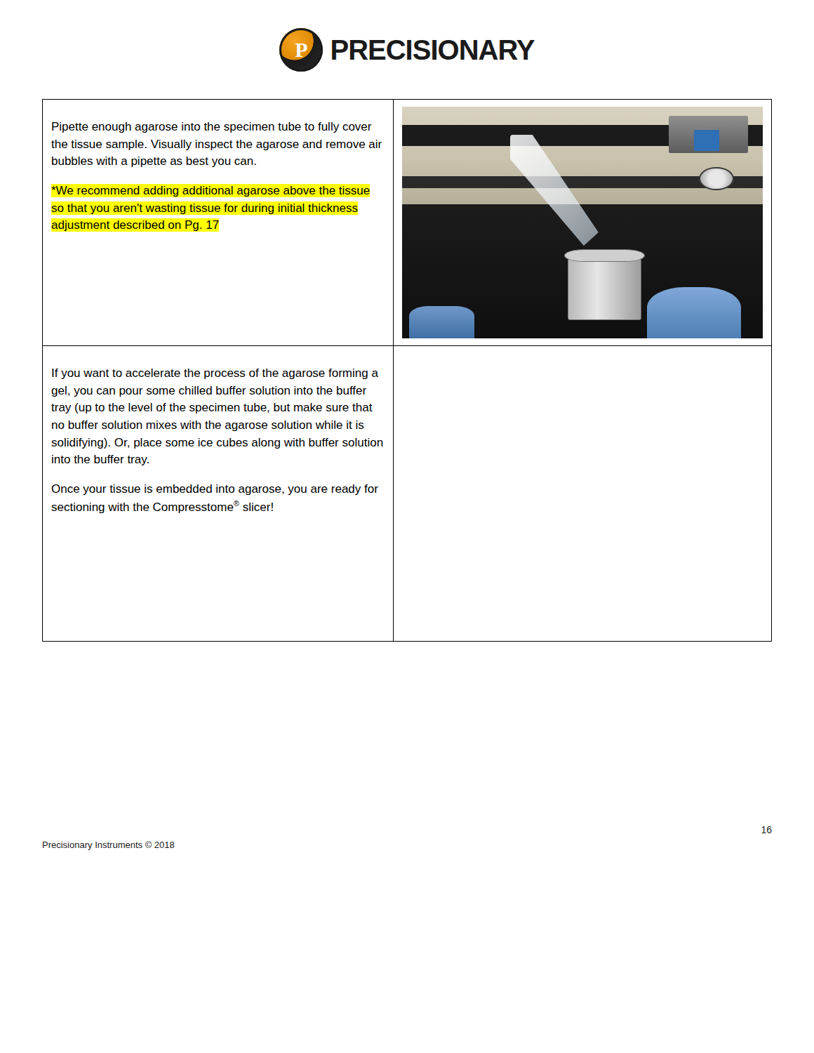PRECISIONARY
| Pipette enough agarose into the specimen tube to fully cover the tissue sample. Visually inspect the agarose and remove air bubbles with a pipette as best you can. *We recommend adding additional agarose above the tissue so that you aren't wasting tissue for during initial thickness adjustment described on Pg. 17 | |
| If you want to accelerate the process of the agarose forming a gel, you can pour some chilled buffer solution into the buffer tray (up to the level of the specimen tube, but make sure that no buffer solution mixes with the agarose solution while it is solidifying). Or, place some ice cubes along with buffer solution into the buffer tray. Once your tissue is embedded into agarose, you are ready for sectioning with the Compresstome ® slicer! | |
16
Precisionary Instruments © 2018